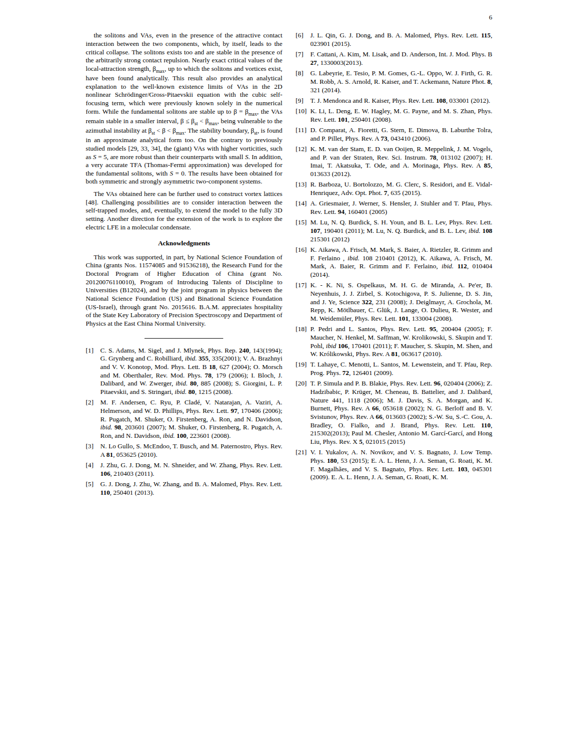6
the solitons and VAs, even in the presence of the attractive contact interaction between the two components, which, by itself, leads to the critical collapse. The solitons exists too and are stable in the presence of the arbitrarily strong contact repulsion. Nearly exact critical values of the local-attraction strength, βmax, up to which the solitons and vortices exist, have been found analytically. This result also provides an analytical explanation to the well-known existence limits of VAs in the 2D nonlinear Schrödinger/Gross-Pitaevskii equation with the cubic self-focusing term, which were previously known solely in the numerical form. While the fundamental solitons are stable up to β = βmax, the VAs remain stable in a smaller interval, β ≤ βst < βmax, being vulnerable to the azimuthal instability at βst < β < βmax. The stability boundary, βst, is found in an approximate analytical form too. On the contrary to previously studied models [29, 33, 34], the (giant) VAs with higher vorticities, such as S = 5, are more robust than their counterparts with small S. In addition, a very accurate TFA (Thomas-Fermi approximation) was developed for the fundamental solitons, with S = 0. The results have been obtained for both symmetric and strongly asymmetric two-component systems.
The VAs obtained here can be further used to construct vortex lattices [48]. Challenging possibilities are to consider interaction between the self-trapped modes, and, eventually, to extend the model to the fully 3D setting. Another direction for the extension of the work is to explore the electric LFE in a molecular condensate.
Acknowledgments
This work was supported, in part, by National Science Foundation of China (grants Nos. 11574085 and 91536218), the Research Fund for the Doctoral Program of Higher Education of China (grant No. 20120076110010), Program of Introducing Talents of Discipline to Universities (B12024), and by the joint program in physics between the National Science Foundation (US) and Binational Science Foundation (US-Israel), through grant No. 2015616. B.A.M. appreciates hospitality of the State Key Laboratory of Precision Spectroscopy and Department of Physics at the East China Normal University.
C. S. Adams, M. Sigel, and J. Mlynek, Phys. Rep. 240, 143(1994); G. Grynberg and C. Robilliard, ibid. 355, 335(2001); V. A. Brazhnyi and V. V. Konotop, Mod. Phys. Lett. B 18, 627 (2004); O. Morsch and M. Oberthaler, Rev. Mod. Phys. 78, 179 (2006); I. Bloch, J. Dalibard, and W. Zwerger, ibid. 80, 885 (2008); S. Giorgini, L. P. Pitaevskii, and S. Stringari, ibid. 80, 1215 (2008).
M. F. Andersen, C. Ryu, P. Cladé, V. Natarajan, A. Vaziri, A. Helmerson, and W. D. Phillips, Phys. Rev. Lett. 97, 170406 (2006); R. Pugatch, M. Shuker, O. Firstenberg, A. Ron, and N. Davidson, ibid. 98, 203601 (2007); M. Shuker, O. Firstenberg, R. Pugatch, A. Ron, and N. Davidson, ibid. 100, 223601 (2008).
N. Lo Gullo, S. McEndoo, T. Busch, and M. Paternostro, Phys. Rev. A 81, 053625 (2010).
J. Zhu, G. J. Dong, M. N. Shneider, and W. Zhang, Phys. Rev. Lett. 106, 210403 (2011).
G. J. Dong, J. Zhu, W. Zhang, and B. A. Malomed, Phys. Rev. Lett. 110, 250401 (2013).
J. L. Qin, G. J. Dong, and B. A. Malomed, Phys. Rev. Lett. 115, 023901 (2015).
F. Cattani, A. Kim, M. Lisak, and D. Anderson, Int. J. Mod. Phys. B 27, 1330003(2013).
G. Labeyrie, E. Tesio, P. M. Gomes, G.-L. Oppo, W. J. Firth, G. R. M. Robb, A. S. Arnold, R. Kaiser, and T. Ackemann, Nature Phot. 8, 321 (2014).
T. J. Mendonca and R. Kaiser, Phys. Rev. Lett. 108, 033001 (2012).
K. Li, L. Deng, E. W. Hagley, M. G. Payne, and M. S. Zhan, Phys. Rev. Lett. 101, 250401 (2008).
D. Comparat, A. Fioretti, G. Stern, E. Dimova, B. Laburthe Tolra, and P. Pillet, Phys. Rev. A 73, 043410 (2006).
K. M. van der Stam, E. D. van Ooijen, R. Meppelink, J. M. Vogels, and P. van der Straten, Rev. Sci. Instrum. 78, 013102 (2007); H. Imai, T. Akatsuka, T. Ode, and A. Morinaga, Phys. Rev. A 85, 013633 (2012).
R. Barboza, U. Bortolozzo, M. G. Clerc, S. Residori, and E. Vidal-Henriquez, Adv. Opt. Phot. 7, 635 (2015).
A. Griesmaier, J. Werner, S. Hensler, J. Stuhler and T. Pfau, Phys. Rev. Lett. 94, 160401 (2005)
M. Lu, N. Q. Burdick, S. H. Youn, and B. L. Lev, Phys. Rev. Lett. 107, 190401 (2011); M. Lu, N. Q. Burdick, and B. L. Lev, ibid. 108 215301 (2012)
K. Aikawa, A. Frisch, M. Mark, S. Baier, A. Rietzler, R. Grimm and F. Ferlaino , ibid. 108 210401 (2012), K. Aikawa, A. Frisch, M. Mark, A. Baier, R. Grimm and F. Ferlaino, ibid. 112, 010404 (2014).
K. - K. Ni, S. Ospelkaus, M. H. G. de Miranda, A. Pe'er, B. Neyenhuis, J. J. Zirbel, S. Kotochigova, P. S. Julienne, D. S. Jin, and J. Ye, Science 322, 231 (2008); J. Deiglmayr, A. Grochola, M. Repp, K. Mötlbauer, C. Glük, J. Lange, O. Dulieu, R. Wester, and M. Weidemüler, Phys. Rev. Lett. 101, 133004 (2008).
P. Pedri and L. Santos, Phys. Rev. Lett. 95, 200404 (2005); F. Maucher, N. Henkel, M. Saffman, W. Krolikowski, S. Skupin and T. Pohl, ibid 106, 170401 (2011); F. Maucher, S. Skupin, M. Shen, and W. Królikowski, Phys. Rev. A 81, 063617 (2010).
T. Lahaye, C. Menotti, L. Santos, M. Lewenstein, and T. Pfau, Rep. Prog. Phys. 72, 126401 (2009).
T. P. Simula and P. B. Blakie, Phys. Rev. Lett. 96, 020404 (2006); Z. Hadzibabic, P. Krüger, M. Cheneau, B. Battelier, and J. Dalibard, Nature 441, 1118 (2006); M. J. Davis, S. A. Morgan, and K. Burnett, Phys. Rev. A 66, 053618 (2002); N. G. Berloff and B. V. Svistunov, Phys. Rev. A 66, 013603 (2002); S.-W. Su, S.-C. Gou, A. Bradley, O. Fialko, and J. Brand, Phys. Rev. Lett. 110, 215302(2013); Paul M. Chesler, Antonio M. Garcí-Garcí, and Hong Liu, Phys. Rev. X 5, 021015 (2015)
V. I. Yukalov, A. N. Novikov, and V. S. Bagnato, J. Low Temp. Phys. 180, 53 (2015); E. A. L. Henn, J. A. Seman, G. Roati, K. M. F. Magalhães, and V. S. Bagnato, Phys. Rev. Lett. 103, 045301 (2009). E. A. L. Henn, J. A. Seman, G. Roati, K. M.